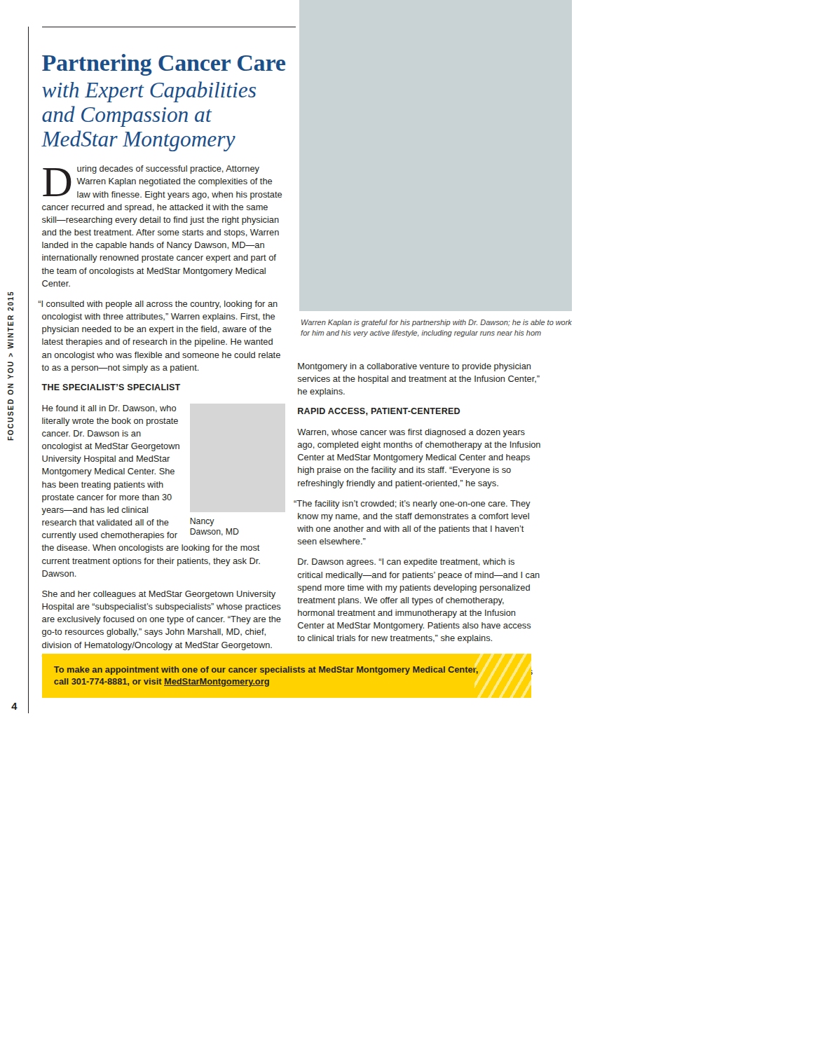FOCUSED ON YOU > WINTER 2015
4
Warren Kaplan is grateful for his partnership with Dr. Dawson; he is able to work for him and his very active lifestyle, including regular runs near his hom
Partnering Cancer Care with Expert Capabilities
and Compassion at
MedStar Montgomery
During decades of successful practice, Attorney Warren Kaplan negotiated the complexities of the law with finesse. Eight years ago, when his prostate cancer recurred and spread, he attacked it with the same skill—researching every detail to find just the right physician and the best treatment. After some starts and stops, Warren landed in the capable hands of Nancy Dawson, MD—an internationally renowned prostate cancer expert and part of the team of oncologists at MedStar Montgomery Medical Center.
“I consulted with people all across the country, looking for an oncologist with three attributes,” Warren explains. First, the physician needed to be an expert in the field, aware of the latest therapies and of research in the pipeline. He wanted an oncologist who was flexible and someone he could relate to as a person—not simply as a patient.
The Specialist’s Specialist
Nancy
Dawson, MD
He found it all in Dr. Dawson, who literally wrote the book on prostate cancer. Dr. Dawson is an oncologist at MedStar Georgetown University Hospital and MedStar Montgomery Medical Center. She has been treating patients with prostate cancer for more than 30 years—and has led clinical research that validated all of the currently used chemotherapies for the disease. When oncologists are looking for the most current treatment options for their patients, they ask Dr. Dawson.
She and her colleagues at MedStar Georgetown University Hospital are “subspecialist’s subspecialists” whose practices are exclusively focused on one type of cancer. “They are the go-to resources globally,” says John Marshall, MD, chief, division of Hematology/Oncology at MedStar Georgetown. “Three years ago, we brought our clinical team of experts to MedStar
Montgomery in a collaborative venture to provide physician services at the hospital and treatment at the Infusion Center,” he explains.
Rapid Access, Patient-Centered
Warren, whose cancer was first diagnosed a dozen years ago, completed eight months of chemotherapy at the Infusion Center at MedStar Montgomery Medical Center and heaps high praise on the facility and its staff. “Everyone is so refreshingly friendly and patient-oriented,” he says.
“The facility isn’t crowded; it’s nearly one-on-one care. They know my name, and the staff demonstrates a comfort level with one another and with all of the patients that I haven’t seen elsewhere.”
Dr. Dawson agrees. “I can expedite treatment, which is critical medically—and for patients’ peace of mind—and I can spend more time with my patients developing personalized treatment plans. We offer all types of chemotherapy, hormonal treatment and immunotherapy at the Infusion Center at MedStar Montgomery. Patients also have access to clinical trials for new treatments,” she explains.
Warren, who has previously been treated with hormonal therapies and radiation, is benefitting from recent advances
To make an appointment with one of our cancer specialists at MedStar Montgomery Medical Center,
call 301-774-8881, or visit MedStarMontgomery.org